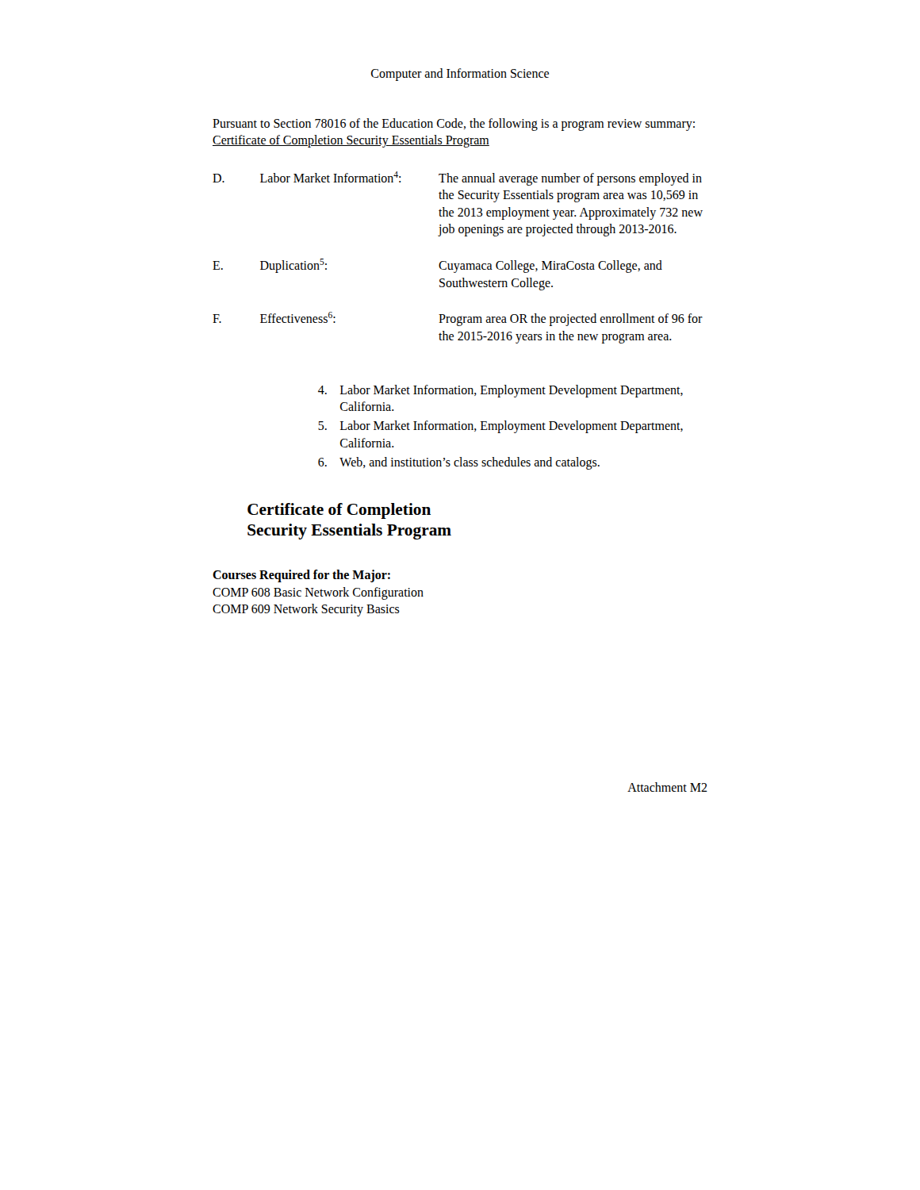Computer and Information Science
Pursuant to Section 78016 of the Education Code, the following is a program review summary:
Certificate of Completion Security Essentials Program
| D. | Labor Market Information 4 : | The annual average number of persons employed in the Security Essentials program area was 10,569 in the 2013 employment year. Approximately 732 new job openings are projected through 2013-2016. |
| E. | Duplication 5 : | Cuyamaca College, MiraCosta College, and Southwestern College. |
| F. | Effectiveness 6 : | Program area OR the projected enrollment of 96 for the 2015-2016 years in the new program area. |
Labor Market Information, Employment Development Department, California.
Labor Market Information, Employment Development Department, California.
Web, and institution’s class schedules and catalogs.
Certificate of Completion
Security Essentials Program
Courses Required for the Major:
COMP 608 Basic Network Configuration
COMP 609 Network Security Basics
Attachment M2